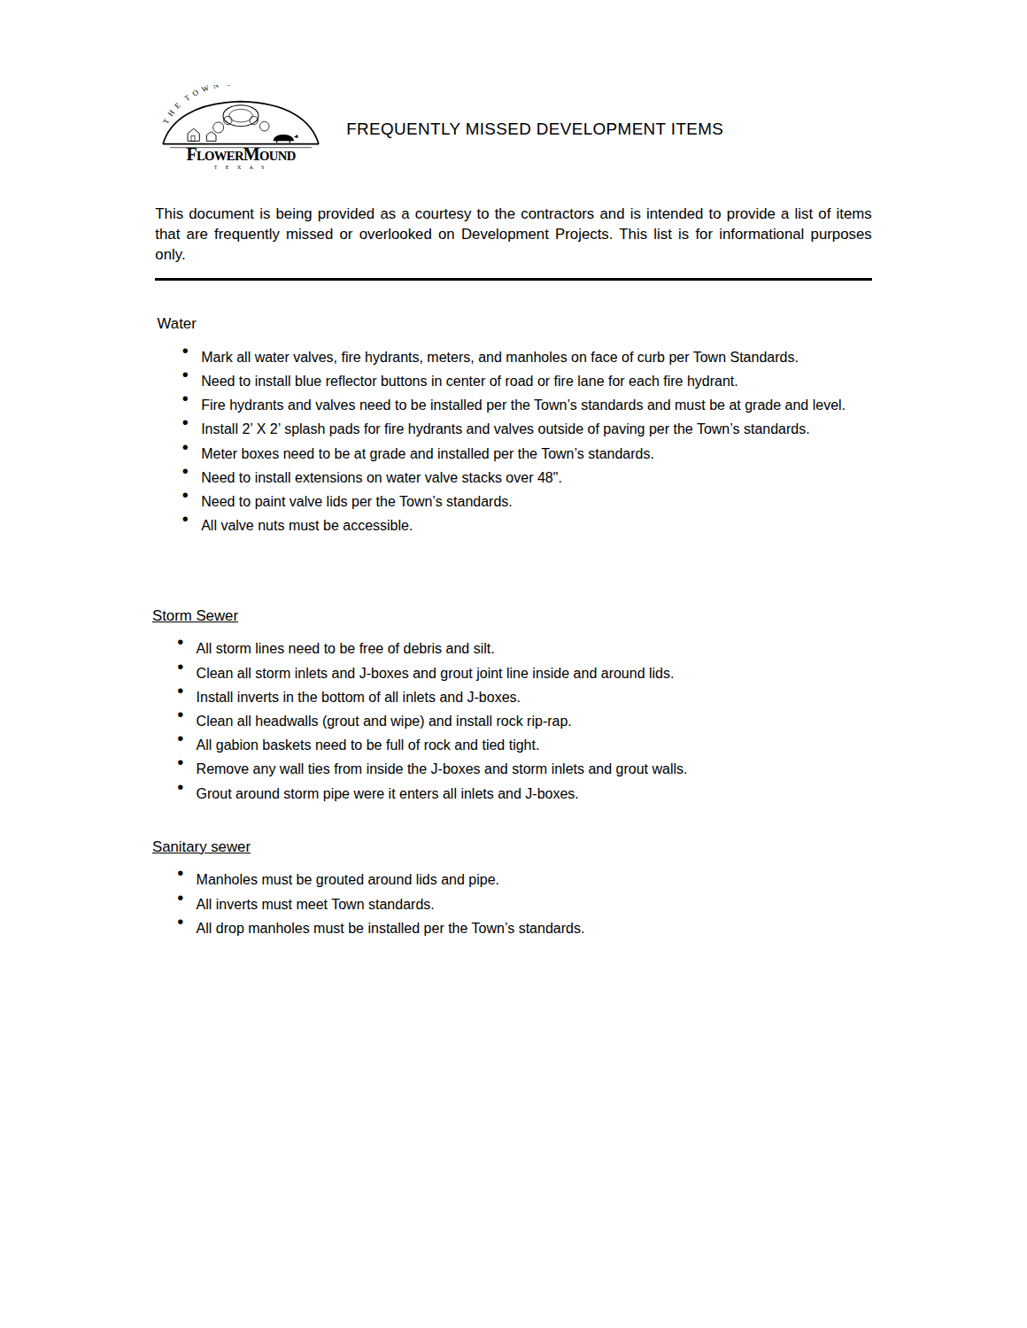T H E T O W N O F FLOWERMOUND T E X A S
FREQUENTLY MISSED DEVELOPMENT ITEMS
This document is being provided as a courtesy to the contractors and is intended to provide a list of items that are frequently missed or overlooked on Development Projects. This list is for informational purposes only.
Water
Mark all water valves, fire hydrants, meters, and manholes on face of curb per Town Standards.
Need to install blue reflector buttons in center of road or fire lane for each fire hydrant.
Fire hydrants and valves need to be installed per the Town’s standards and must be at grade and level.
Install 2’ X 2’ splash pads for fire hydrants and valves outside of paving per the Town’s standards.
Meter boxes need to be at grade and installed per the Town’s standards.
Need to install extensions on water valve stacks over 48".
Need to paint valve lids per the Town’s standards.
All valve nuts must be accessible.
Storm Sewer
All storm lines need to be free of debris and silt.
Clean all storm inlets and J-boxes and grout joint line inside and around lids.
Install inverts in the bottom of all inlets and J-boxes.
Clean all headwalls (grout and wipe) and install rock rip-rap.
All gabion baskets need to be full of rock and tied tight.
Remove any wall ties from inside the J-boxes and storm inlets and grout walls.
Grout around storm pipe were it enters all inlets and J-boxes.
Sanitary sewer
Manholes must be grouted around lids and pipe.
All inverts must meet Town standards.
All drop manholes must be installed per the Town’s standards.